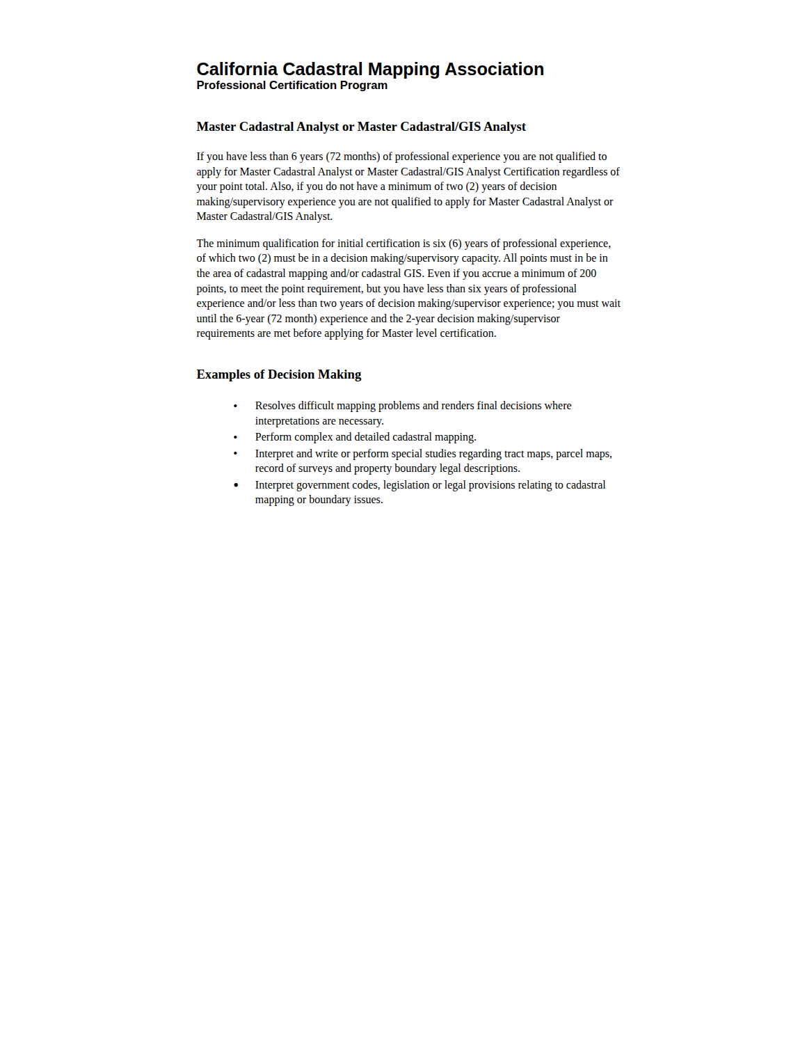California Cadastral Mapping Association
Professional Certification Program
Master Cadastral Analyst or Master Cadastral/GIS Analyst
If you have less than 6 years (72 months) of professional experience you are not qualified to apply for Master Cadastral Analyst or Master Cadastral/GIS Analyst Certification regardless of your point total. Also, if you do not have a minimum of two (2) years of decision making/supervisory experience you are not qualified to apply for Master Cadastral Analyst or Master Cadastral/GIS Analyst.
The minimum qualification for initial certification is six (6) years of professional experience, of which two (2) must be in a decision making/supervisory capacity. All points must in be in the area of cadastral mapping and/or cadastral GIS. Even if you accrue a minimum of 200 points, to meet the point requirement, but you have less than six years of professional experience and/or less than two years of decision making/supervisor experience; you must wait until the 6-year (72 month) experience and the 2-year decision making/supervisor requirements are met before applying for Master level certification.
Examples of Decision Making
Resolves difficult mapping problems and renders final decisions where interpretations are necessary.
Perform complex and detailed cadastral mapping.
Interpret and write or perform special studies regarding tract maps, parcel maps, record of surveys and property boundary legal descriptions.
Interpret government codes, legislation or legal provisions relating to cadastral mapping or boundary issues.